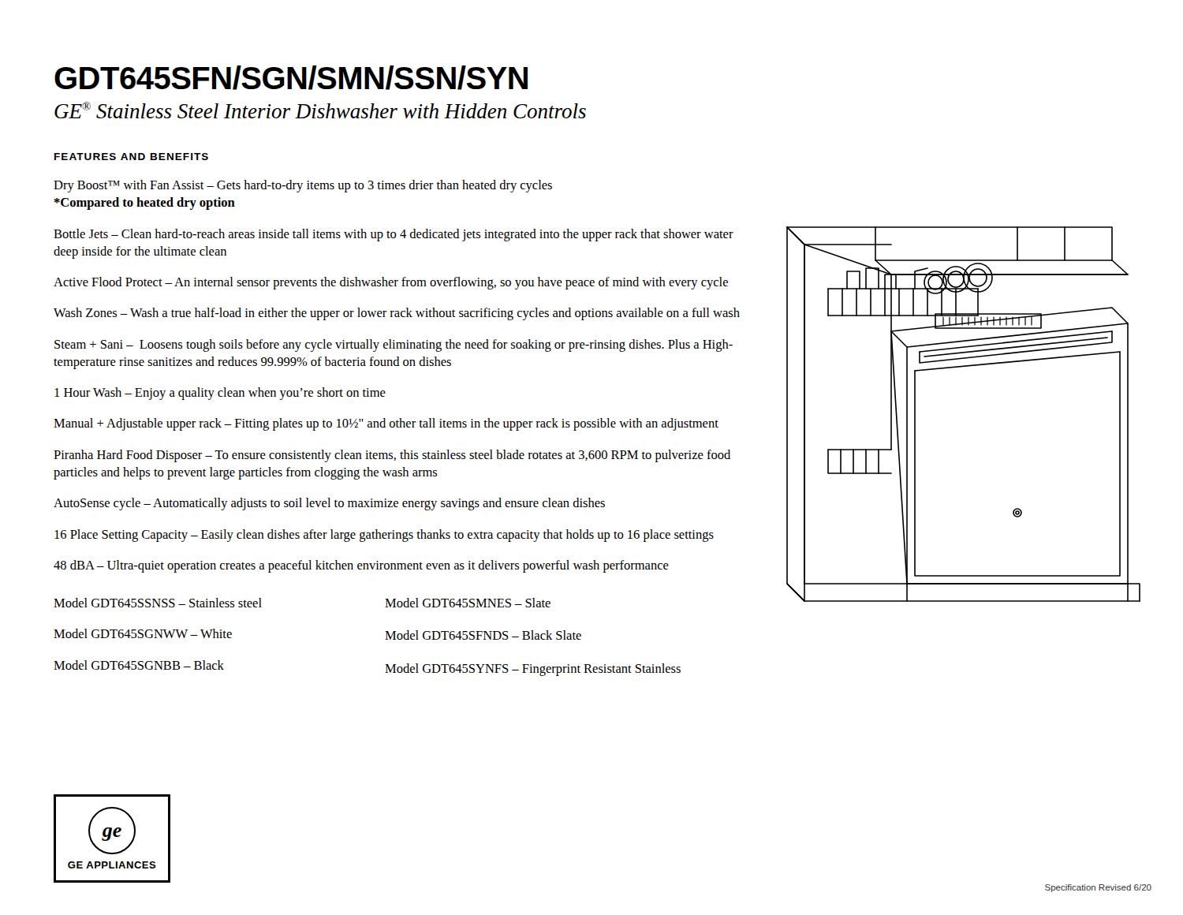GDT645SFN/SGN/SMN/SSN/SYN
GE® Stainless Steel Interior Dishwasher with Hidden Controls
FEATURES AND BENEFITS
Dry Boost™ with Fan Assist – Gets hard-to-dry items up to 3 times drier than heated dry cycles
*Compared to heated dry option
Bottle Jets – Clean hard-to-reach areas inside tall items with up to 4 dedicated jets integrated into the upper rack that shower water deep inside for the ultimate clean
Active Flood Protect – An internal sensor prevents the dishwasher from overflowing, so you have peace of mind with every cycle
Wash Zones – Wash a true half-load in either the upper or lower rack without sacrificing cycles and options available on a full wash
Steam + Sani – Loosens tough soils before any cycle virtually eliminating the need for soaking or pre-rinsing dishes. Plus a High-temperature rinse sanitizes and reduces 99.999% of bacteria found on dishes
1 Hour Wash – Enjoy a quality clean when you’re short on time
Manual + Adjustable upper rack – Fitting plates up to 10½" and other tall items in the upper rack is possible with an adjustment
Piranha Hard Food Disposer – To ensure consistently clean items, this stainless steel blade rotates at 3,600 RPM to pulverize food particles and helps to prevent large particles from clogging the wash arms
AutoSense cycle – Automatically adjusts to soil level to maximize energy savings and ensure clean dishes
16 Place Setting Capacity – Easily clean dishes after large gatherings thanks to extra capacity that holds up to 16 place settings
48 dBA – Ultra-quiet operation creates a peaceful kitchen environment even as it delivers powerful wash performance
Model GDT645SSNSS – Stainless steel
Model GDT645SGNWW – White
Model GDT645SGNBB – Black
Model GDT645SMNES – Slate
Model GDT645SFNDS – Black Slate
Model GDT645SYNFS – Fingerprint Resistant Stainless
ge
GE APPLIANCES
Specification Revised 6/20